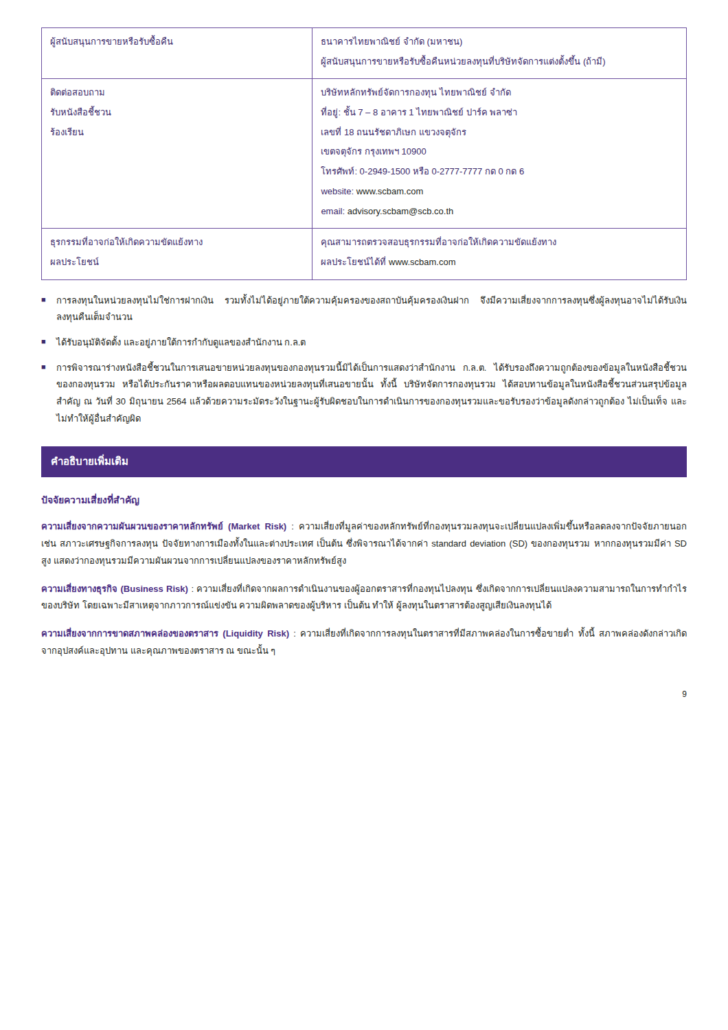| ผู้สนับสนุนการขายหรือรับซื้อคืน | ธนาคารไทยพาณิชย์ จำกัด (มหาชน) ผู้สนับสนุนการขายหรือรับซื้อคืนหน่วยลงทุนที่บริษัทจัดการแต่งตั้งขึ้น (ถ้ามี) |
| ติดต่อสอบถาม รับหนังสือชี้ชวน ร้องเรียน | บริษัทหลักทรัพย์จัดการกองทุน ไทยพาณิชย์ จำกัด ที่อยู่: ชั้น 7 – 8 อาคาร 1 ไทยพาณิชย์ ปาร์ค พลาซ่า เลขที่ 18 ถนนรัชดาภิเษก แขวงจตุจักร เขตจตุจักร กรุงเทพฯ 10900 โทรศัพท์: 0-2949-1500 หรือ 0-2777-7777 กด 0 กด 6 website: www.scbam.com email: advisory.scbam@scb.co.th |
| ธุรกรรมที่อาจก่อให้เกิดความขัดแย้งทาง ผลประโยชน์ | คุณสามารถตรวจสอบธุรกรรมที่อาจก่อให้เกิดความขัดแย้งทาง ผลประโยชน์ได้ที่ www.scbam.com |
การลงทุนในหน่วยลงทุนไม่ใช่การฝากเงิน รวมทั้งไม่ได้อยู่ภายใต้ความคุ้มครองของสถาบันคุ้มครองเงินฝาก จึงมีความเสี่ยงจากการลงทุนซึ่งผู้ลงทุนอาจไม่ได้รับเงินลงทุนคืนเต็มจำนวน
ได้รับอนุมัติจัดตั้ง และอยู่ภายใต้การกำกับดูแลของสำนักงาน ก.ล.ต
การพิจารณาร่างหนังสือชี้ชวนในการเสนอขายหน่วยลงทุนของกองทุนรวมนี้มิได้เป็นการแสดงว่าสำนักงาน ก.ล.ต. ได้รับรองถึงความถูกต้องของข้อมูลในหนังสือชี้ชวนของกองทุนรวม หรือได้ประกันราคาหรือผลตอบแทนของหน่วยลงทุนที่เสนอขายนั้น ทั้งนี้ บริษัทจัดการกองทุนรวม ได้สอบทานข้อมูลในหนังสือชี้ชวนส่วนสรุปข้อมูลสำคัญ ณ วันที่ 30 มิถุนายน 2564 แล้วด้วยความระมัดระวังในฐานะผู้รับผิดชอบในการดำเนินการของกองทุนรวมและขอรับรองว่าข้อมูลดังกล่าวถูกต้อง ไม่เป็นเท็จ และไม่ทำให้ผู้อื่นสำคัญผิด
คำอธิบายเพิ่มเติม
ปัจจัยความเสี่ยงที่สำคัญ
ความเสี่ยงจากความผันผวนของราคาหลักทรัพย์ (Market Risk) : ความเสี่ยงที่มูลค่าของหลักทรัพย์ที่กองทุนรวมลงทุนจะเปลี่ยนแปลงเพิ่มขึ้นหรือลดลงจากปัจจัยภายนอก เช่น สภาวะเศรษฐกิจการลงทุน ปัจจัยทางการเมืองทั้งในและต่างประเทศ เป็นต้น ซึ่งพิจารณาได้จากค่า standard deviation (SD) ของกองทุนรวม หากกองทุนรวมมีค่า SD สูง แสดงว่ากองทุนรวมมีความผันผวนจากการเปลี่ยนแปลงของราคาหลักทรัพย์สูง
ความเสี่ยงทางธุรกิจ (Business Risk) : ความเสี่ยงที่เกิดจากผลการดำเนินงานของผู้ออกตราสารที่กองทุนไปลงทุน ซึ่งเกิดจากการเปลี่ยนแปลงความสามารถในการทำกำไรของบริษัท โดยเฉพาะมีสาเหตุจากภาวการณ์แข่งขัน ความผิดพลาดของผู้บริหาร เป็นต้น ทำให้ ผู้ลงทุนในตราสารต้องสูญเสียเงินลงทุนได้
ความเสี่ยงจากการขาดสภาพคล่องของตราสาร (Liquidity Risk) : ความเสี่ยงที่เกิดจากการลงทุนในตราสารที่มีสภาพคล่องในการซื้อขายต่ำ ทั้งนี้ สภาพคล่องดังกล่าวเกิดจากอุปสงค์และอุปทาน และคุณภาพของตราสาร ณ ขณะนั้น ๆ
9